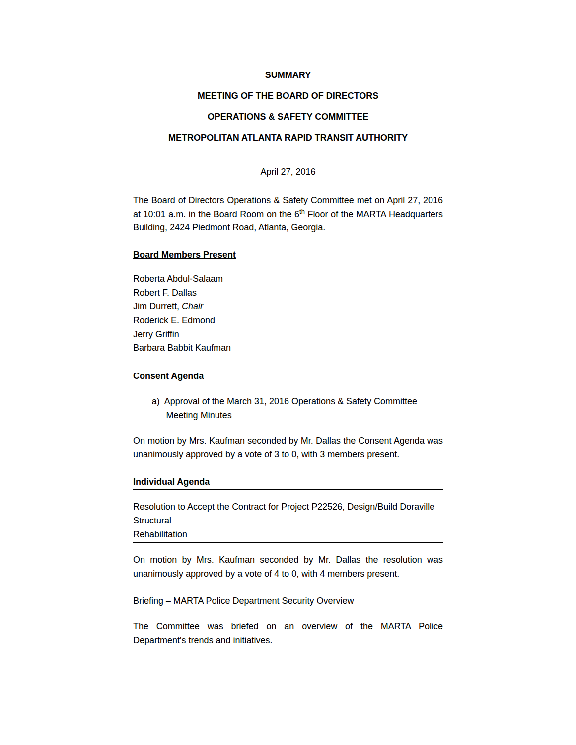SUMMARY
MEETING OF THE BOARD OF DIRECTORS
OPERATIONS & SAFETY COMMITTEE
METROPOLITAN ATLANTA RAPID TRANSIT AUTHORITY
April 27, 2016
The Board of Directors Operations & Safety Committee met on April 27, 2016 at 10:01 a.m. in the Board Room on the 6th Floor of the MARTA Headquarters Building, 2424 Piedmont Road, Atlanta, Georgia.
Board Members Present
Roberta Abdul-Salaam
Robert F. Dallas
Jim Durrett, Chair
Roderick E. Edmond
Jerry Griffin
Barbara Babbit Kaufman
Consent Agenda
a) Approval of the March 31, 2016 Operations & Safety Committee Meeting Minutes
On motion by Mrs. Kaufman seconded by Mr. Dallas the Consent Agenda was unanimously approved by a vote of 3 to 0, with 3 members present.
Individual Agenda
Resolution to Accept the Contract for Project P22526, Design/Build Doraville Structural
Rehabilitation
On motion by Mrs. Kaufman seconded by Mr. Dallas the resolution was unanimously approved by a vote of 4 to 0, with 4 members present.
Briefing – MARTA Police Department Security Overview
The Committee was briefed on an overview of the MARTA Police Department's trends and initiatives.